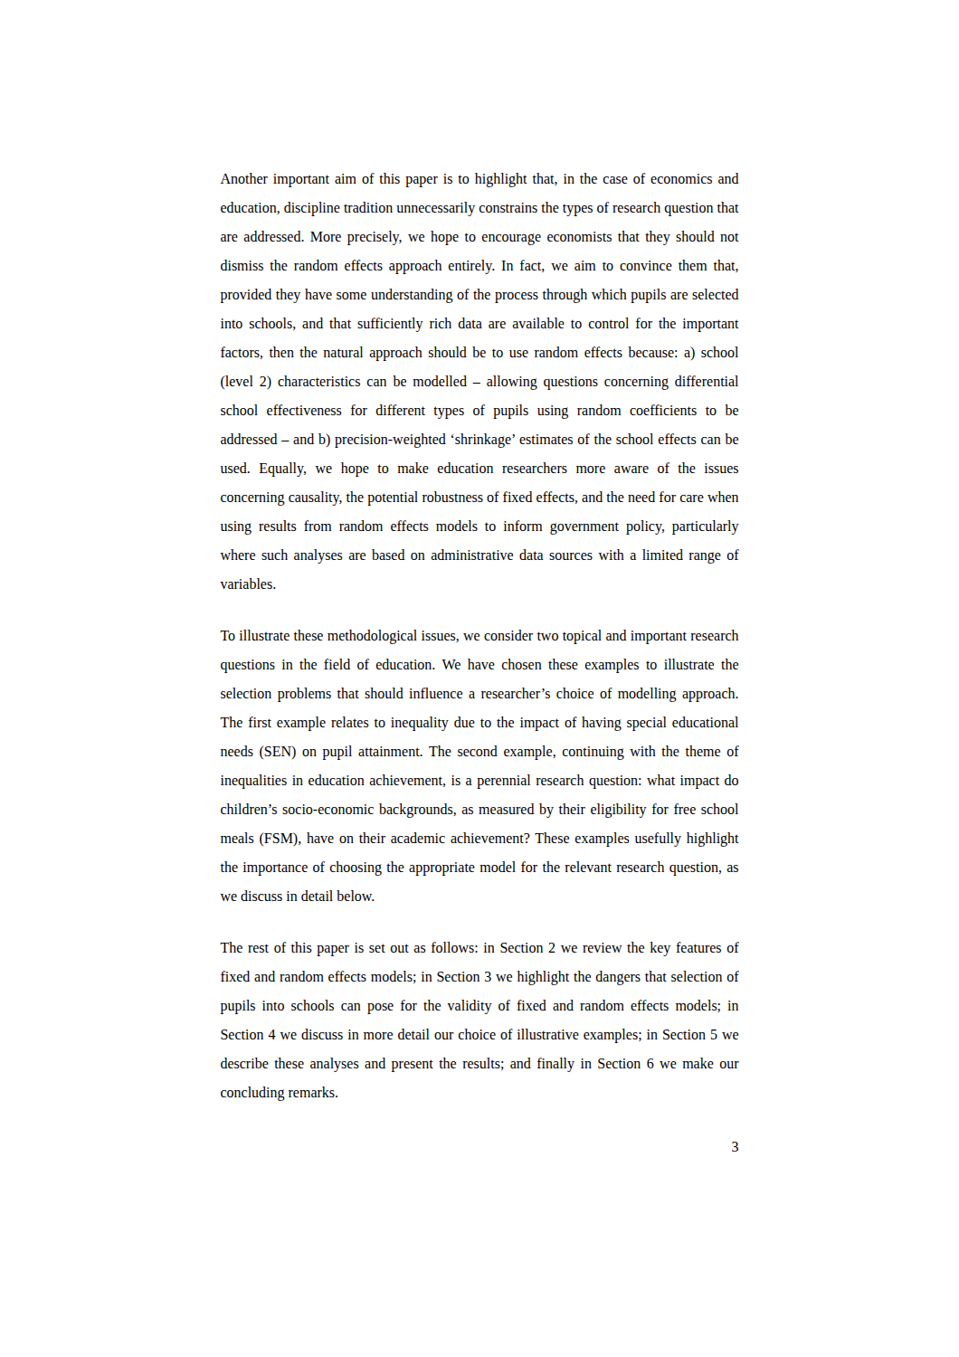Another important aim of this paper is to highlight that, in the case of economics and education, discipline tradition unnecessarily constrains the types of research question that are addressed. More precisely, we hope to encourage economists that they should not dismiss the random effects approach entirely. In fact, we aim to convince them that, provided they have some understanding of the process through which pupils are selected into schools, and that sufficiently rich data are available to control for the important factors, then the natural approach should be to use random effects because: a) school (level 2) characteristics can be modelled – allowing questions concerning differential school effectiveness for different types of pupils using random coefficients to be addressed – and b) precision-weighted ‘shrinkage’ estimates of the school effects can be used. Equally, we hope to make education researchers more aware of the issues concerning causality, the potential robustness of fixed effects, and the need for care when using results from random effects models to inform government policy, particularly where such analyses are based on administrative data sources with a limited range of variables.
To illustrate these methodological issues, we consider two topical and important research questions in the field of education. We have chosen these examples to illustrate the selection problems that should influence a researcher’s choice of modelling approach. The first example relates to inequality due to the impact of having special educational needs (SEN) on pupil attainment. The second example, continuing with the theme of inequalities in education achievement, is a perennial research question: what impact do children’s socio-economic backgrounds, as measured by their eligibility for free school meals (FSM), have on their academic achievement? These examples usefully highlight the importance of choosing the appropriate model for the relevant research question, as we discuss in detail below.
The rest of this paper is set out as follows: in Section 2 we review the key features of fixed and random effects models; in Section 3 we highlight the dangers that selection of pupils into schools can pose for the validity of fixed and random effects models; in Section 4 we discuss in more detail our choice of illustrative examples; in Section 5 we describe these analyses and present the results; and finally in Section 6 we make our concluding remarks.
3